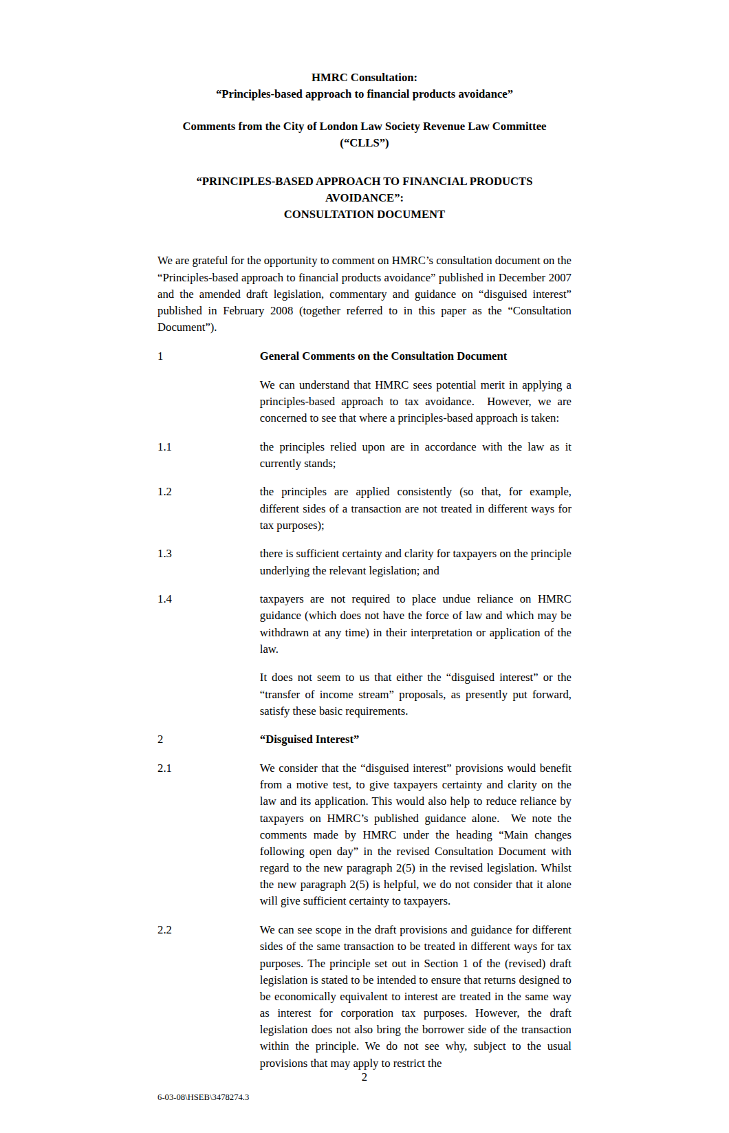HMRC Consultation:
“Principles-based approach to financial products avoidance”
Comments from the City of London Law Society Revenue Law Committee
(“CLLS”)
“Principles-based approach to financial products avoidance”:
Consultation document
We are grateful for the opportunity to comment on HMRC’s consultation document on the “Principles-based approach to financial products avoidance” published in December 2007 and the amended draft legislation, commentary and guidance on “disguised interest” published in February 2008 (together referred to in this paper as the “Consultation Document”).
1
General Comments on the Consultation Document
We can understand that HMRC sees potential merit in applying a principles-based approach to tax avoidance. However, we are concerned to see that where a principles-based approach is taken:
1.1
the principles relied upon are in accordance with the law as it currently stands;
1.2
the principles are applied consistently (so that, for example, different sides of a transaction are not treated in different ways for tax purposes);
1.3
there is sufficient certainty and clarity for taxpayers on the principle underlying the relevant legislation; and
1.4
taxpayers are not required to place undue reliance on HMRC guidance (which does not have the force of law and which may be withdrawn at any time) in their interpretation or application of the law.
It does not seem to us that either the “disguised interest” or the “transfer of income stream” proposals, as presently put forward, satisfy these basic requirements.
2
“Disguised Interest”
2.1
We consider that the “disguised interest” provisions would benefit from a motive test, to give taxpayers certainty and clarity on the law and its application. This would also help to reduce reliance by taxpayers on HMRC’s published guidance alone. We note the comments made by HMRC under the heading “Main changes following open day” in the revised Consultation Document with regard to the new paragraph 2(5) in the revised legislation. Whilst the new paragraph 2(5) is helpful, we do not consider that it alone will give sufficient certainty to taxpayers.
2.2
We can see scope in the draft provisions and guidance for different sides of the same transaction to be treated in different ways for tax purposes. The principle set out in Section 1 of the (revised) draft legislation is stated to be intended to ensure that returns designed to be economically equivalent to interest are treated in the same way as interest for corporation tax purposes. However, the draft legislation does not also bring the borrower side of the transaction within the principle. We do not see why, subject to the usual provisions that may apply to restrict the
2
6-03-08\HSEB\3478274.3